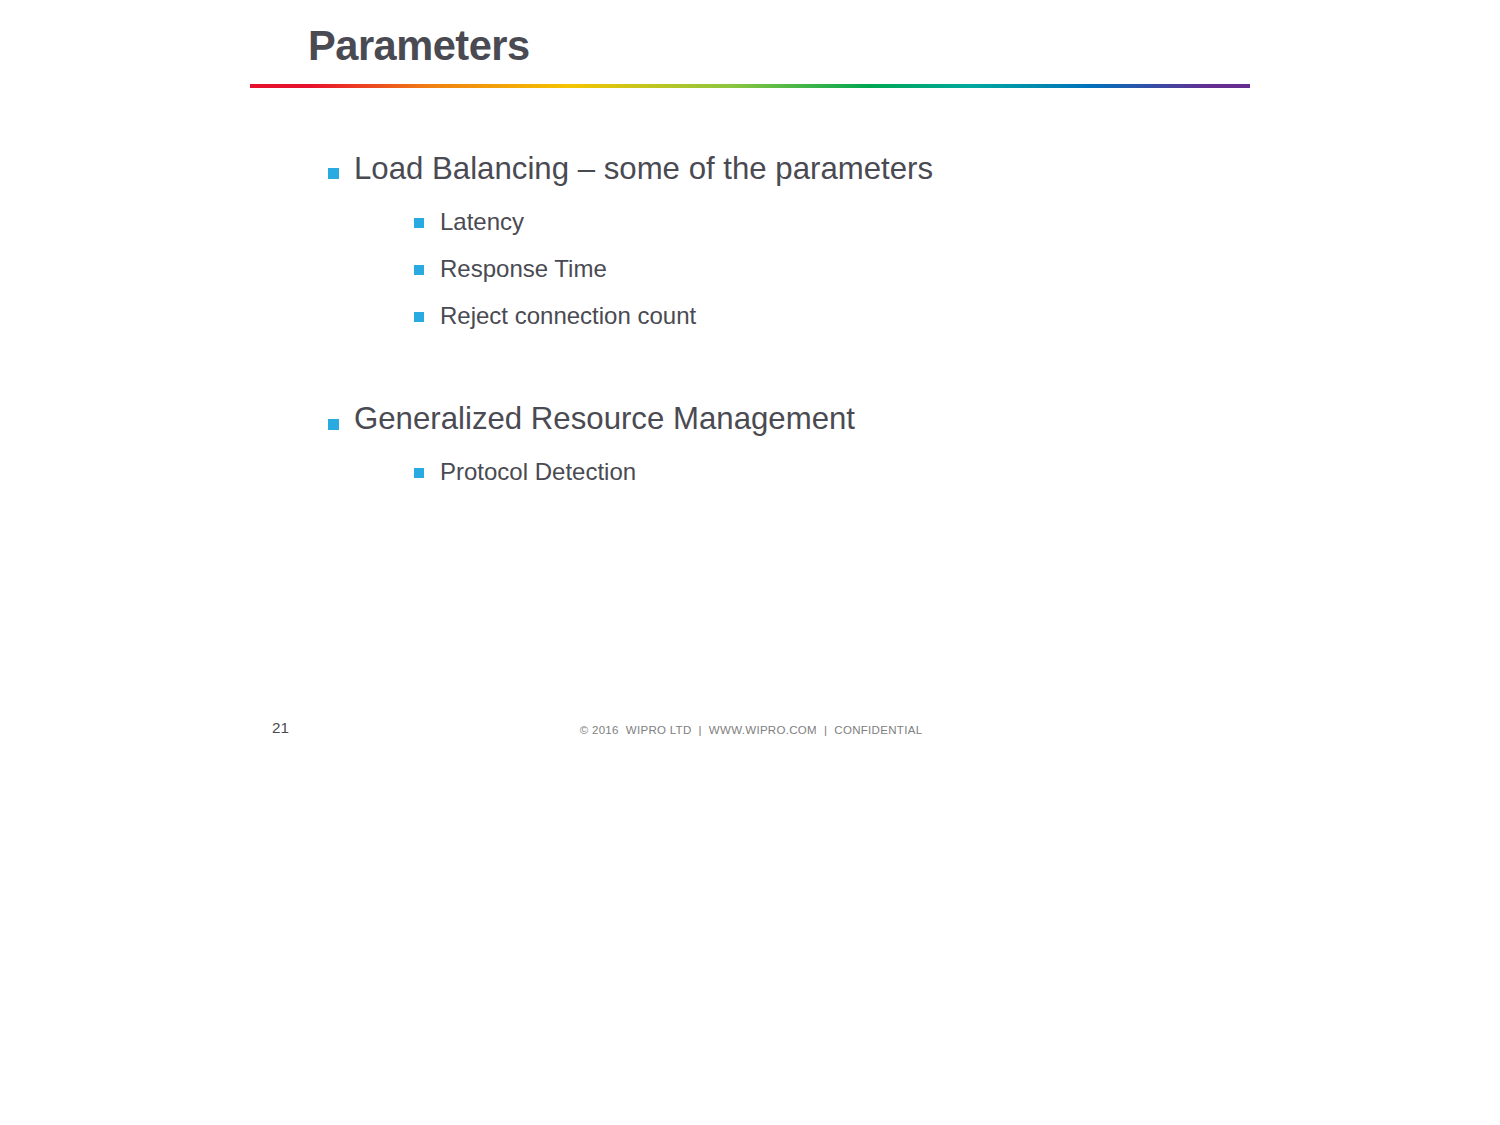Parameters
Load Balancing – some of the parameters
Latency
Response Time
Reject connection count
Generalized Resource Management
Protocol Detection
21
© 2016 WIPRO LTD | WWW.WIPRO.COM | CONFIDENTIAL